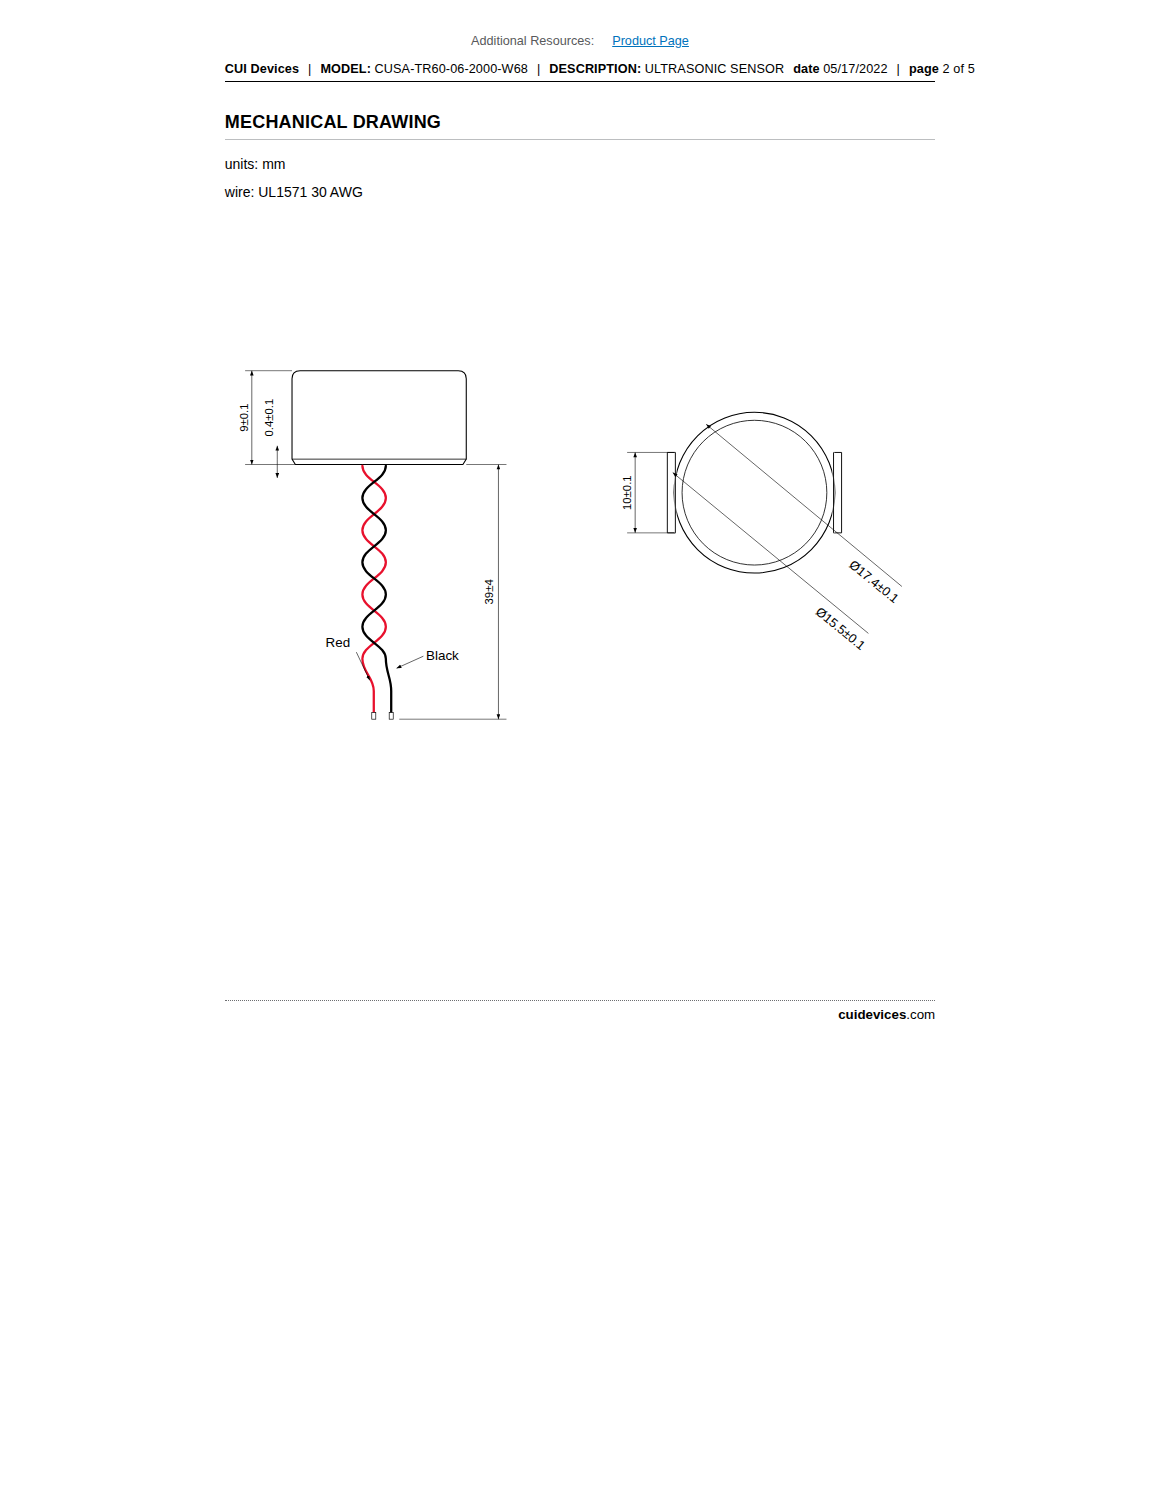Additional Resources:Product Page
CUI Devices| MODEL: CUSA-TR60-06-2000-W68| DESCRIPTION: ULTRASONIC SENSOR date 05/17/2022| page 2 of 5
MECHANICAL DRAWING
units: mm
wire: UL1571 30 AWG
9±0.1 0.4±0.1 39±4 Red Black 10±0.1 Ø17.4±0.1 Ø15.5±0.1
cuidevices.com